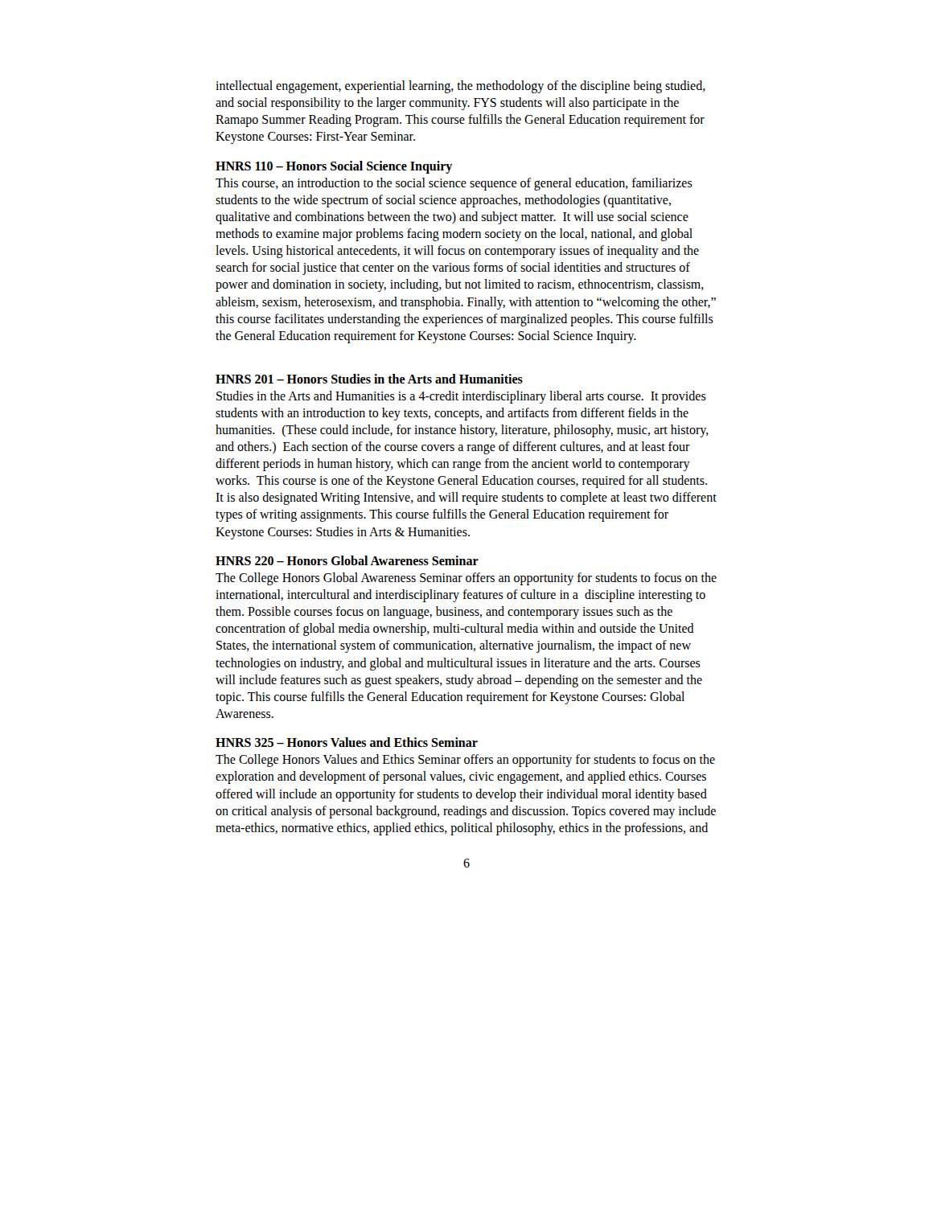intellectual engagement, experiential learning, the methodology of the discipline being studied, and social responsibility to the larger community. FYS students will also participate in the Ramapo Summer Reading Program. This course fulfills the General Education requirement for Keystone Courses: First-Year Seminar.
HNRS 110 – Honors Social Science Inquiry
This course, an introduction to the social science sequence of general education, familiarizes students to the wide spectrum of social science approaches, methodologies (quantitative, qualitative and combinations between the two) and subject matter. It will use social science methods to examine major problems facing modern society on the local, national, and global levels. Using historical antecedents, it will focus on contemporary issues of inequality and the search for social justice that center on the various forms of social identities and structures of power and domination in society, including, but not limited to racism, ethnocentrism, classism, ableism, sexism, heterosexism, and transphobia. Finally, with attention to “welcoming the other,” this course facilitates understanding the experiences of marginalized peoples. This course fulfills the General Education requirement for Keystone Courses: Social Science Inquiry.
HNRS 201 – Honors Studies in the Arts and Humanities
Studies in the Arts and Humanities is a 4-credit interdisciplinary liberal arts course. It provides students with an introduction to key texts, concepts, and artifacts from different fields in the humanities. (These could include, for instance history, literature, philosophy, music, art history, and others.) Each section of the course covers a range of different cultures, and at least four different periods in human history, which can range from the ancient world to contemporary works. This course is one of the Keystone General Education courses, required for all students. It is also designated Writing Intensive, and will require students to complete at least two different types of writing assignments. This course fulfills the General Education requirement for Keystone Courses: Studies in Arts & Humanities.
HNRS 220 – Honors Global Awareness Seminar
The College Honors Global Awareness Seminar offers an opportunity for students to focus on the international, intercultural and interdisciplinary features of culture in a discipline interesting to them. Possible courses focus on language, business, and contemporary issues such as the concentration of global media ownership, multi-cultural media within and outside the United States, the international system of communication, alternative journalism, the impact of new technologies on industry, and global and multicultural issues in literature and the arts. Courses will include features such as guest speakers, study abroad – depending on the semester and the topic. This course fulfills the General Education requirement for Keystone Courses: Global Awareness.
HNRS 325 – Honors Values and Ethics Seminar
The College Honors Values and Ethics Seminar offers an opportunity for students to focus on the exploration and development of personal values, civic engagement, and applied ethics. Courses offered will include an opportunity for students to develop their individual moral identity based on critical analysis of personal background, readings and discussion. Topics covered may include meta-ethics, normative ethics, applied ethics, political philosophy, ethics in the professions, and
6